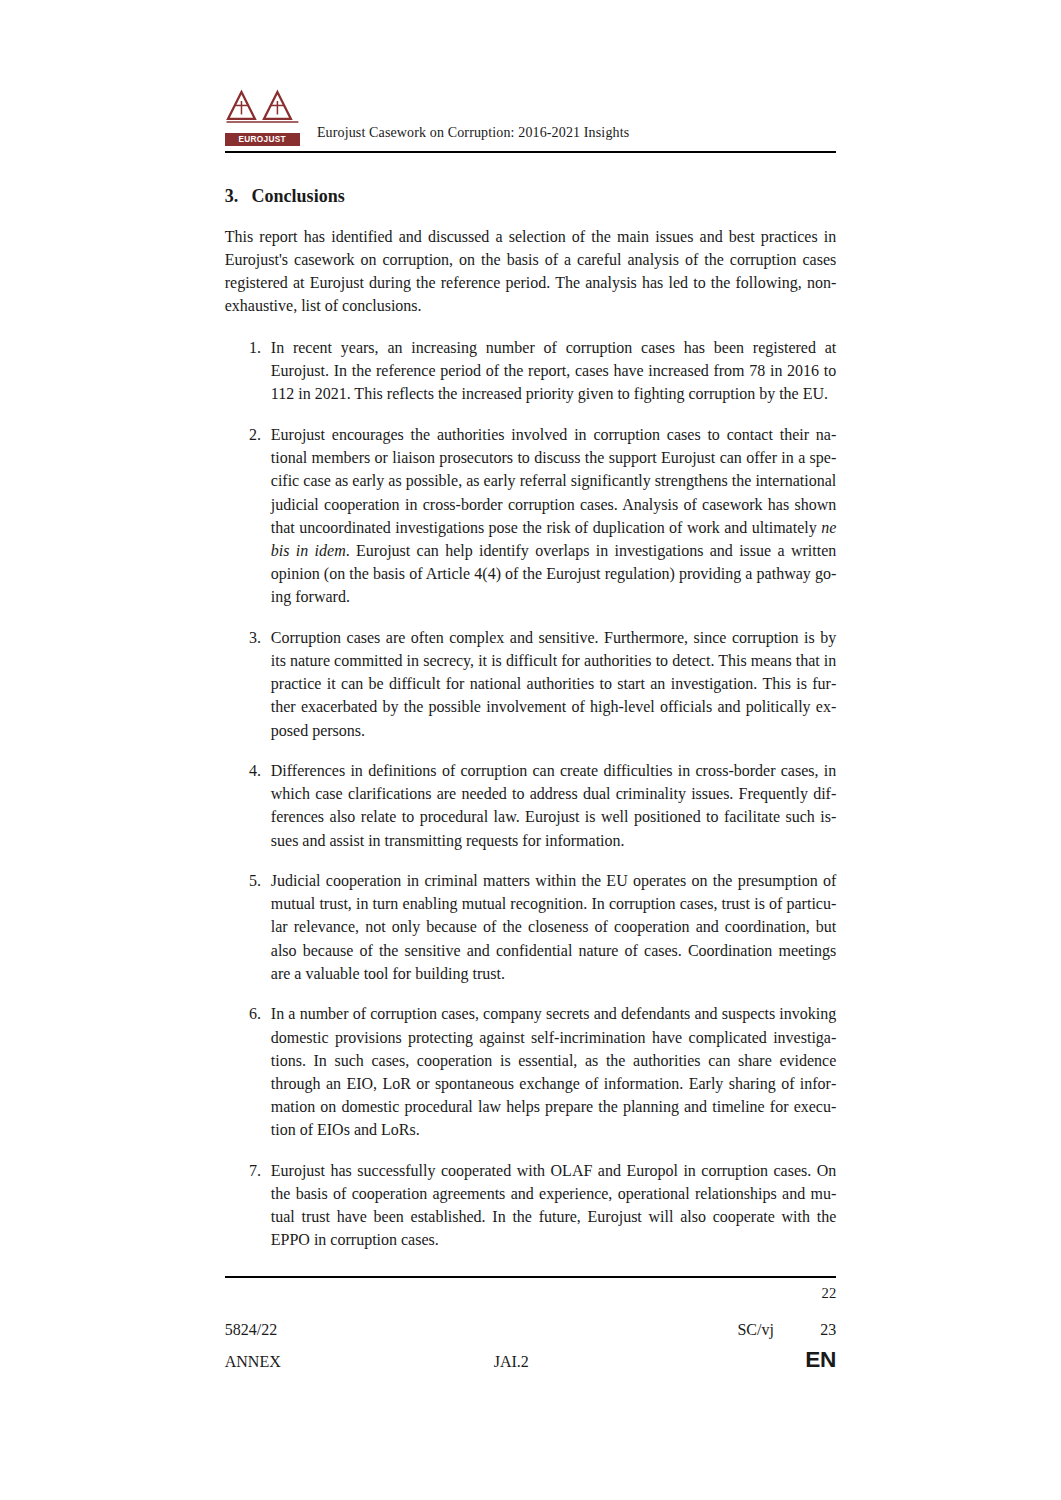EUROJUST
Eurojust Casework on Corruption: 2016-2021 Insights
3. Conclusions
This report has identified and discussed a selection of the main issues and best practices in Eurojust's casework on corruption, on the basis of a careful analysis of the corruption cases registered at Eurojust during the reference period. The analysis has led to the following, non-exhaustive, list of conclusions.
In recent years, an increasing number of corruption cases has been registered at Eurojust. In the reference period of the report, cases have increased from 78 in 2016 to 112 in 2021. This reflects the increased priority given to fighting corruption by the EU.
Eurojust encourages the authorities involved in corruption cases to contact their national members or liaison prosecutors to discuss the support Eurojust can offer in a specific case as early as possible, as early referral significantly strengthens the international judicial cooperation in cross-border corruption cases. Analysis of casework has shown that uncoordinated investigations pose the risk of duplication of work and ultimately ne bis in idem. Eurojust can help identify overlaps in investigations and issue a written opinion (on the basis of Article 4(4) of the Eurojust regulation) providing a pathway going forward.
Corruption cases are often complex and sensitive. Furthermore, since corruption is by its nature committed in secrecy, it is difficult for authorities to detect. This means that in practice it can be difficult for national authorities to start an investigation. This is further exacerbated by the possible involvement of high-level officials and politically exposed persons.
Differences in definitions of corruption can create difficulties in cross-border cases, in which case clarifications are needed to address dual criminality issues. Frequently differences also relate to procedural law. Eurojust is well positioned to facilitate such issues and assist in transmitting requests for information.
Judicial cooperation in criminal matters within the EU operates on the presumption of mutual trust, in turn enabling mutual recognition. In corruption cases, trust is of particular relevance, not only because of the closeness of cooperation and coordination, but also because of the sensitive and confidential nature of cases. Coordination meetings are a valuable tool for building trust.
In a number of corruption cases, company secrets and defendants and suspects invoking domestic provisions protecting against self-incrimination have complicated investigations. In such cases, cooperation is essential, as the authorities can share evidence through an EIO, LoR or spontaneous exchange of information. Early sharing of information on domestic procedural law helps prepare the planning and timeline for execution of EIOs and LoRs.
Eurojust has successfully cooperated with OLAF and Europol in corruption cases. On the basis of cooperation agreements and experience, operational relationships and mutual trust have been established. In the future, Eurojust will also cooperate with the EPPO in corruption cases.
22
5824/22
SC/vj
23
ANNEX
JAI.2
EN